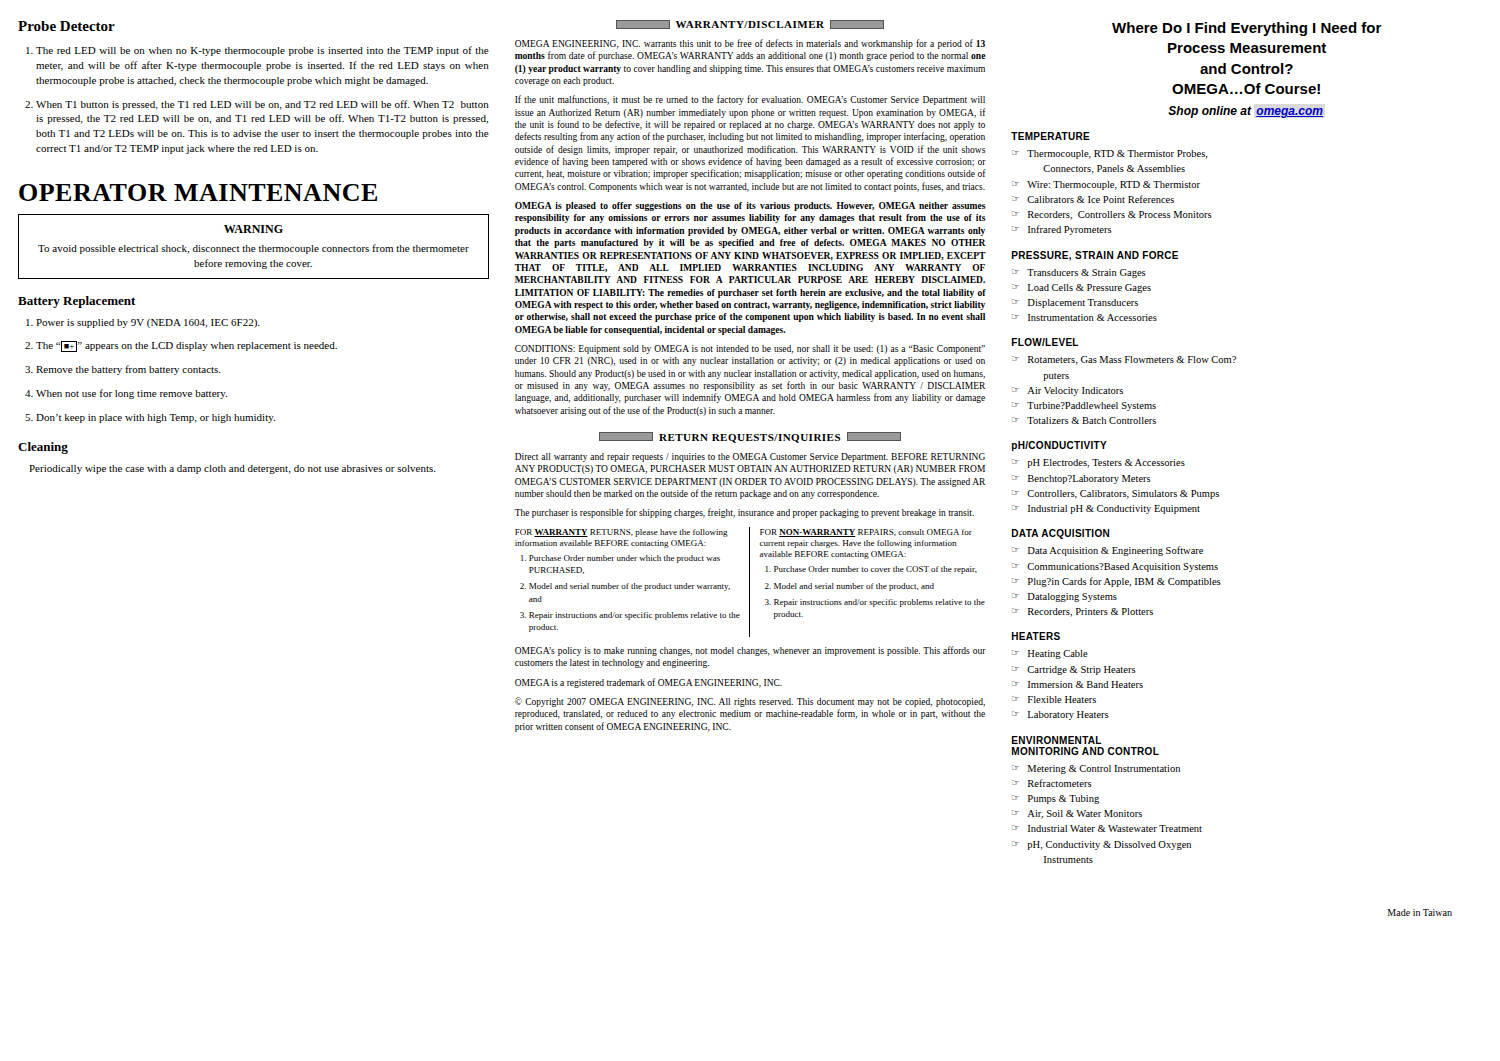Probe Detector
The red LED will be on when no K-type thermocouple probe is inserted into the TEMP input of the meter, and will be off after K-type thermocouple probe is inserted. If the red LED stays on when thermocouple probe is attached, check the thermocouple probe which might be damaged.
When T1 button is pressed, the T1 red LED will be on, and T2 red LED will be off. When T2 button is pressed, the T2 red LED will be on, and T1 red LED will be off. When T1-T2 button is pressed, both T1 and T2 LEDs will be on. This is to advise the user to insert the thermocouple probes into the correct T1 and/or T2 TEMP input jack where the red LED is on.
OPERATOR MAINTENANCE
WARNING
To avoid possible electrical shock, disconnect the thermocouple connectors from the thermometer before removing the cover.
Battery Replacement
Power is supplied by 9V (NEDA 1604, IEC 6F22).
The “■+” appears on the LCD display when replacement is needed.
Remove the battery from battery contacts.
When not use for long time remove battery.
Don’t keep in place with high Temp, or high humidity.
Cleaning
Periodically wipe the case with a damp cloth and detergent, do not use abrasives or solvents.
WARRANTY/DISCLAIMER
OMEGA ENGINEERING, INC. warrants this unit to be free of defects in materials and workmanship for a period of 13 months from date of purchase. OMEGA’s WARRANTY adds an additional one (1) month grace period to the normal one (1) year product warranty to cover handling and shipping time. This ensures that OMEGA’s customers receive maximum coverage on each product.
If the unit malfunctions, it must be re urned to the factory for evaluation. OMEGA’s Customer Service Department will issue an Authorized Return (AR) number immediately upon phone or written request. Upon examination by OMEGA, if the unit is found to be defective, it will be repaired or replaced at no charge. OMEGA’s WARRANTY does not apply to defects resulting from any action of the purchaser, including but not limited to mishandling, improper interfacing, operation outside of design limits, improper repair, or unauthorized modification. This WARRANTY is VOID if the unit shows evidence of having been tampered with or shows evidence of having been damaged as a result of excessive corrosion; or current, heat, moisture or vibration; improper specification; misapplication; misuse or other operating conditions outside of OMEGA’s control. Components which wear is not warranted, include but are not limited to contact points, fuses, and triacs.
OMEGA is pleased to offer suggestions on the use of its various products. However, OMEGA neither assumes responsibility for any omissions or errors nor assumes liability for any damages that result from the use of its products in accordance with information provided by OMEGA, either verbal or written. OMEGA warrants only that the parts manufactured by it will be as specified and free of defects. OMEGA MAKES NO OTHER WARRANTIES OR REPRESENTATIONS OF ANY KIND WHATSOEVER, EXPRESS OR IMPLIED, EXCEPT THAT OF TITLE, AND ALL IMPLIED WARRANTIES INCLUDING ANY WARRANTY OF MERCHANTABILITY AND FITNESS FOR A PARTICULAR PURPOSE ARE HEREBY DISCLAIMED. LIMITATION OF LIABILITY: The remedies of purchaser set forth herein are exclusive, and the total liability of OMEGA with respect to this order, whether based on contract, warranty, negligence, indemnification, strict liability or otherwise, shall not exceed the purchase price of the component upon which liability is based. In no event shall OMEGA be liable for consequential, incidental or special damages.
CONDITIONS: Equipment sold by OMEGA is not intended to be used, nor shall it be used: (1) as a “Basic Component” under 10 CFR 21 (NRC), used in or with any nuclear installation or activity; or (2) in medical applications or used on humans. Should any Product(s) be used in or with any nuclear installation or activity, medical application, used on humans, or misused in any way, OMEGA assumes no responsibility as set forth in our basic WARRANTY / DISCLAIMER language, and, additionally, purchaser will indemnify OMEGA and hold OMEGA harmless from any liability or damage whatsoever arising out of the use of the Product(s) in such a manner.
RETURN REQUESTS/INQUIRIES
Direct all warranty and repair requests / inquiries to the OMEGA Customer Service Department. BEFORE RETURNING ANY PRODUCT(S) TO OMEGA, PURCHASER MUST OBTAIN AN AUTHORIZED RETURN (AR) NUMBER FROM OMEGA’S CUSTOMER SERVICE DEPARTMENT (IN ORDER TO AVOID PROCESSING DELAYS). The assigned AR number should then be marked on the outside of the return package and on any correspondence.
The purchaser is responsible for shipping charges, freight, insurance and proper packaging to prevent breakage in transit.
FOR WARRANTY RETURNS, please have the following information available BEFORE contacting OMEGA:
Purchase Order number under which the product was PURCHASED,
Model and serial number of the product under warranty, and
Repair instructions and/or specific problems relative to the product.
FOR NON-WARRANTY REPAIRS, consult OMEGA for current repair charges. Have the following information available BEFORE contacting OMEGA:
Purchase Order number to cover the COST of the repair,
Model and serial number of the product, and
Repair instructions and/or specific problems relative to the product.
OMEGA’s policy is to make running changes, not model changes, whenever an improvement is possible. This affords our customers the latest in technology and engineering.
OMEGA is a registered trademark of OMEGA ENGINEERING, INC.
© Copyright 2007 OMEGA ENGINEERING, INC. All rights reserved. This document may not be copied, photocopied, reproduced, translated, or reduced to any electronic medium or machine-readable form, in whole or in part, without the prior written consent of OMEGA ENGINEERING, INC.
Where Do I Find Everything I Need for
Process Measurement
and Control?
OMEGA…Of Course!
Shop online at omega.com
TEMPERATURE
Thermocouple, RTD & Thermistor Probes, Connectors, Panels & Assemblies
Wire: Thermocouple, RTD & Thermistor
Calibrators & Ice Point References
Recorders, Controllers & Process Monitors
Infrared Pyrometers
PRESSURE, STRAIN AND FORCE
Transducers & Strain Gages
Load Cells & Pressure Gages
Displacement Transducers
Instrumentation & Accessories
FLOW/LEVEL
Rotameters, Gas Mass Flowmeters & Flow Com? puters
Air Velocity Indicators
Turbine?Paddlewheel Systems
Totalizers & Batch Controllers
pH/CONDUCTIVITY
pH Electrodes, Testers & Accessories
Benchtop?Laboratory Meters
Controllers, Calibrators, Simulators & Pumps
Industrial pH & Conductivity Equipment
DATA ACQUISITION
Data Acquisition & Engineering Software
Communications?Based Acquisition Systems
Plug?in Cards for Apple, IBM & Compatibles
Datalogging Systems
Recorders, Printers & Plotters
HEATERS
Heating Cable
Cartridge & Strip Heaters
Immersion & Band Heaters
Flexible Heaters
Laboratory Heaters
ENVIRONMENTAL
MONITORING AND CONTROL
Metering & Control Instrumentation
Refractometers
Pumps & Tubing
Air, Soil & Water Monitors
Industrial Water & Wastewater Treatment
pH, Conductivity & Dissolved Oxygen Instruments
Made in Taiwan